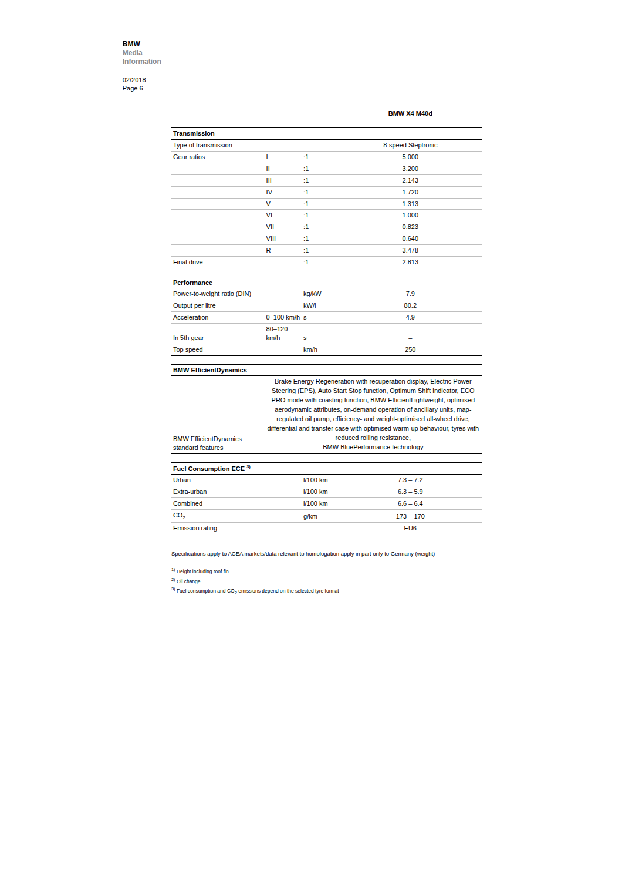BMW
Media
Information
02/2018
Page 6
| | | | BMW X4 M40d |
| Transmission | | | |
| Type of transmission | | | 8-speed Steptronic |
| Gear ratios | I | :1 | 5.000 |
| | II | :1 | 3.200 |
| | III | :1 | 2.143 |
| | IV | :1 | 1.720 |
| | V | :1 | 1.313 |
| | VI | :1 | 1.000 |
| | VII | :1 | 0.823 |
| | VIII | :1 | 0.640 |
| | R | :1 | 3.478 |
| Final drive | | :1 | 2.813 |
| Performance | | | |
| Power-to-weight ratio (DIN) | | kg/kW | 7.9 |
| Output per litre | | kW/l | 80.2 |
| Acceleration | 0–100 km/h | s | 4.9 |
| In 5th gear | 80–120 km/h | s | – |
| Top speed | | km/h | 250 |
| BMW EfficientDynamics | | | |
| BMW EfficientDynamics standard features | Brake Energy Regeneration with recuperation display, Electric Power Steering (EPS), Auto Start Stop function, Optimum Shift Indicator, ECO PRO mode with coasting function, BMW EfficientLightweight, optimised aerodynamic attributes, on-demand operation of ancillary units, map-regulated oil pump, efficiency- and weight-optimised all-wheel drive, differential and transfer case with optimised warm-up behaviour, tyres with reduced rolling resistance, BMW BluePerformance technology |
| Fuel Consumption ECE 3) | | | |
| Urban | | l/100 km | 7.3 – 7.2 |
| Extra-urban | | l/100 km | 6.3 – 5.9 |
| Combined | | l/100 km | 6.6 – 6.4 |
| CO 2 | | g/km | 173 – 170 |
| Emission rating | | | EU6 |
Specifications apply to ACEA markets/data relevant to homologation apply in part only to Germany (weight)
1) Height including roof fin
2) Oil change
3) Fuel consumption and CO2 emissions depend on the selected tyre format